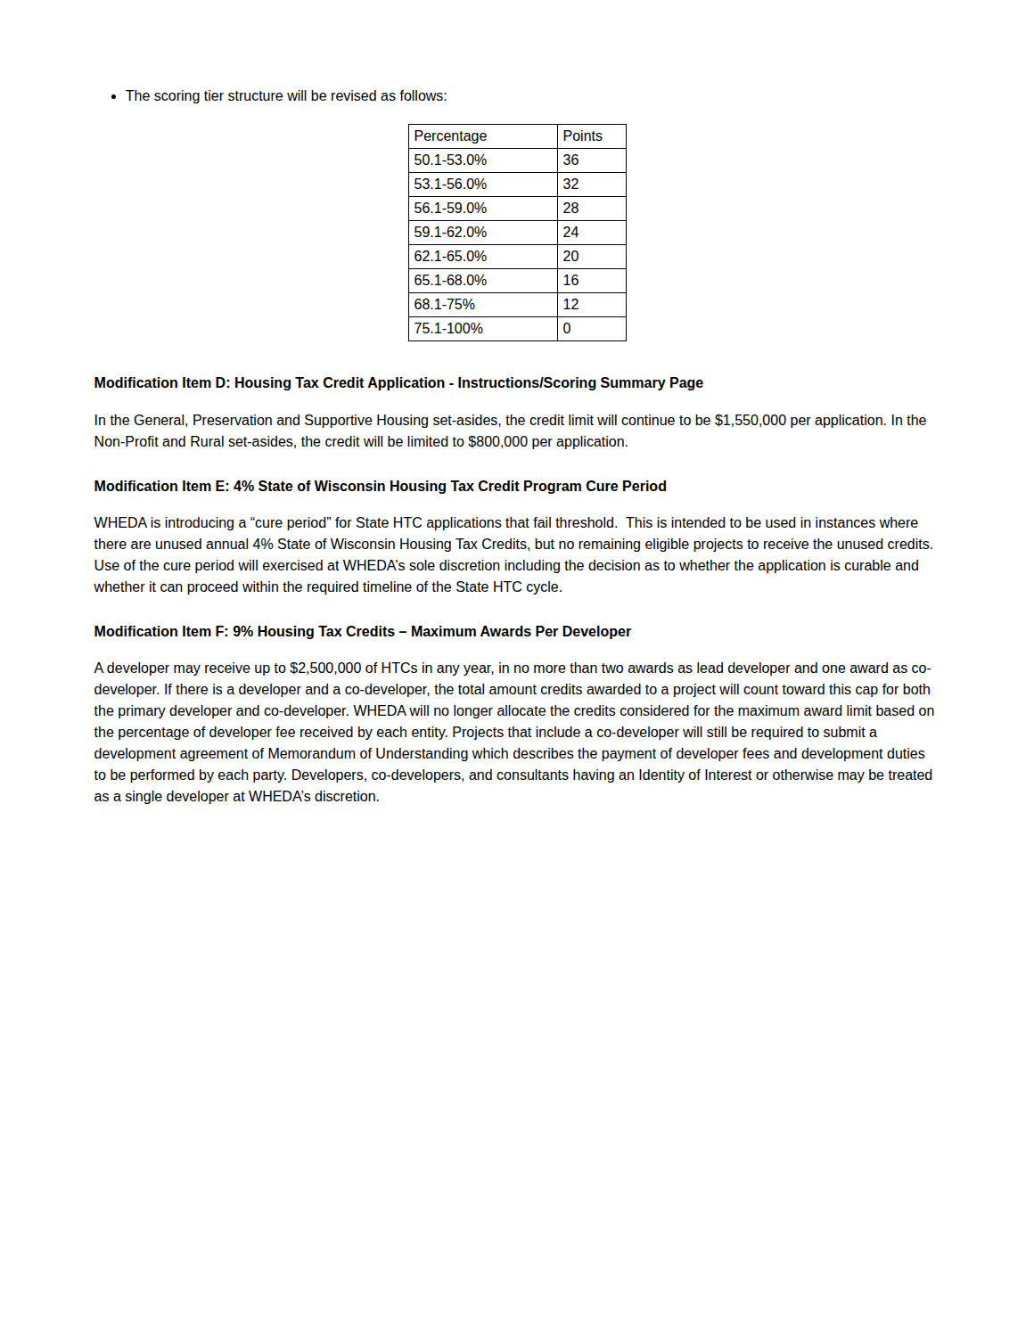The scoring tier structure will be revised as follows:
| Percentage | Points |
| 50.1-53.0% | 36 |
| 53.1-56.0% | 32 |
| 56.1-59.0% | 28 |
| 59.1-62.0% | 24 |
| 62.1-65.0% | 20 |
| 65.1-68.0% | 16 |
| 68.1-75% | 12 |
| 75.1-100% | 0 |
Modification Item D: Housing Tax Credit Application - Instructions/Scoring Summary Page
In the General, Preservation and Supportive Housing set-asides, the credit limit will continue to be $1,550,000 per application. In the Non-Profit and Rural set-asides, the credit will be limited to $800,000 per application.
Modification Item E: 4% State of Wisconsin Housing Tax Credit Program Cure Period
WHEDA is introducing a “cure period” for State HTC applications that fail threshold. This is intended to be used in instances where there are unused annual 4% State of Wisconsin Housing Tax Credits, but no remaining eligible projects to receive the unused credits. Use of the cure period will exercised at WHEDA’s sole discretion including the decision as to whether the application is curable and whether it can proceed within the required timeline of the State HTC cycle.
Modification Item F: 9% Housing Tax Credits – Maximum Awards Per Developer
A developer may receive up to $2,500,000 of HTCs in any year, in no more than two awards as lead developer and one award as co-developer. If there is a developer and a co-developer, the total amount credits awarded to a project will count toward this cap for both the primary developer and co-developer. WHEDA will no longer allocate the credits considered for the maximum award limit based on the percentage of developer fee received by each entity. Projects that include a co-developer will still be required to submit a development agreement of Memorandum of Understanding which describes the payment of developer fees and development duties to be performed by each party. Developers, co-developers, and consultants having an Identity of Interest or otherwise may be treated as a single developer at WHEDA’s discretion.